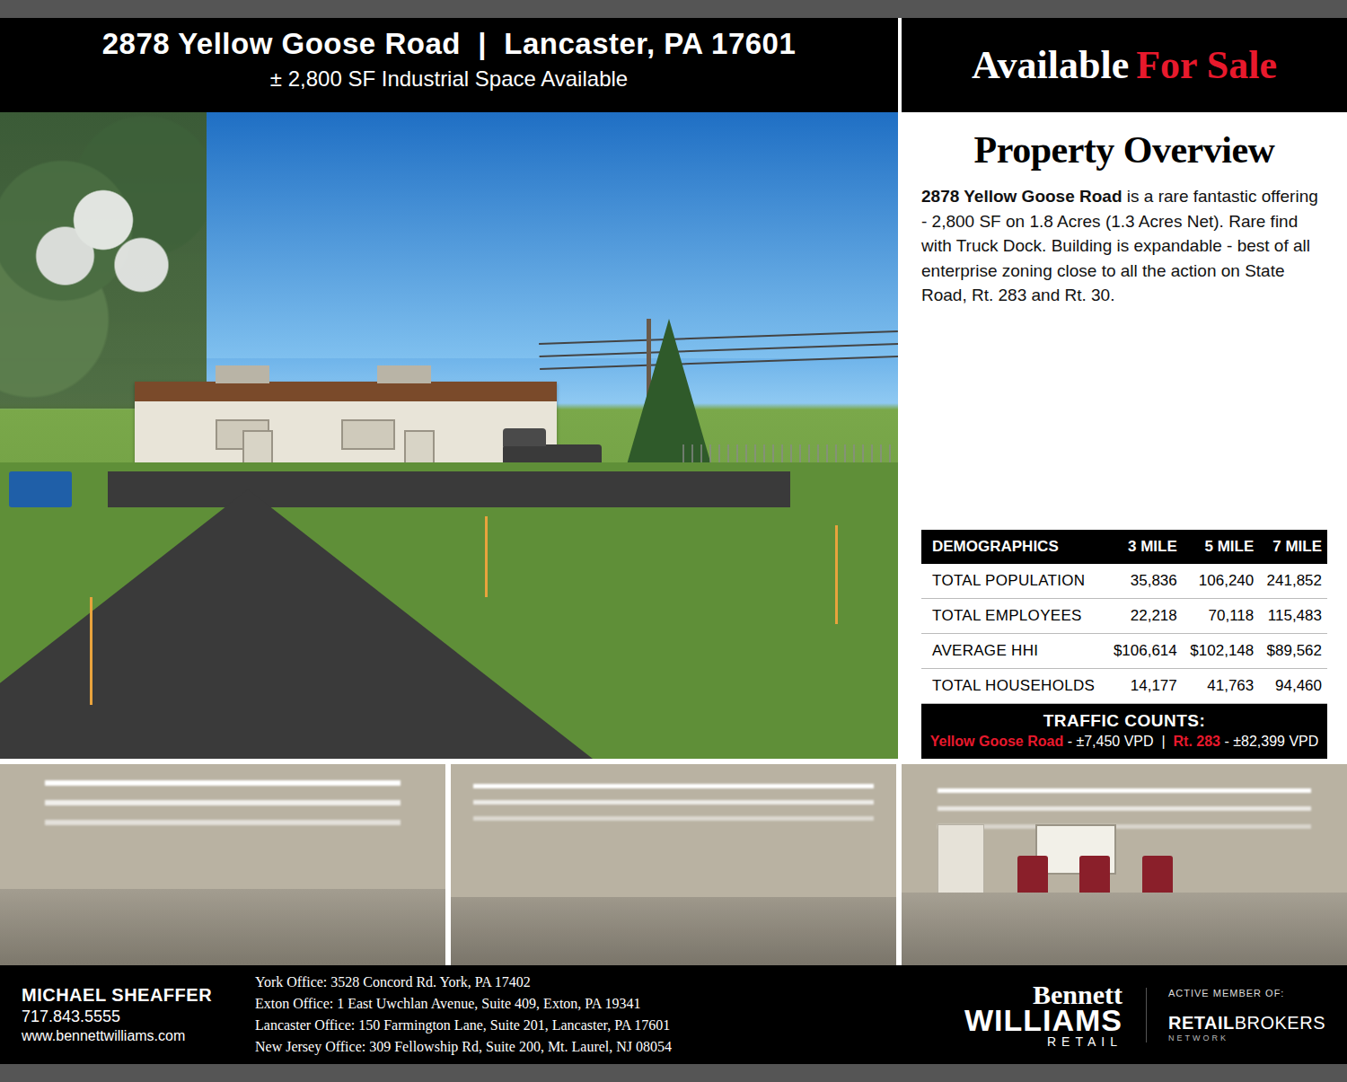2878 Yellow Goose Road | Lancaster, PA 17601
± 2,800 SF Industrial Space Available
Available For Sale
Property Overview
2878 Yellow Goose Road is a rare fantastic offering - 2,800 SF on 1.8 Acres (1.3 Acres Net). Rare find with Truck Dock. Building is expandable - best of all enterprise zoning close to all the action on State Road, Rt. 283 and Rt. 30.
| DEMOGRAPHICS | 3 MILE | 5 MILE | 7 MILE |
| --- | --- | --- | --- |
| TOTAL POPULATION | 35,836 | 106,240 | 241,852 |
| TOTAL EMPLOYEES | 22,218 | 70,118 | 115,483 |
| AVERAGE HHI | $106,614 | $102,148 | $89,562 |
| TOTAL HOUSEHOLDS | 14,177 | 41,763 | 94,460 |
TRAFFIC COUNTS:
Yellow Goose Road - ±7,450 VPD | Rt. 283 - ±82,399 VPD
MICHAEL SHEAFFER
717.843.5555
www.bennettwilliams.com
York Office: 3528 Concord Rd. York, PA 17402
Exton Office: 1 East Uwchlan Avenue, Suite 409, Exton, PA 19341
Lancaster Office: 150 Farmington Lane, Suite 201, Lancaster, PA 17601
New Jersey Office: 309 Fellowship Rd, Suite 200, Mt. Laurel, NJ 08054
Bennett
WILLIAMS
RETAIL
ACTIVE MEMBER OF:
RETAILBROKERS
NETWORK